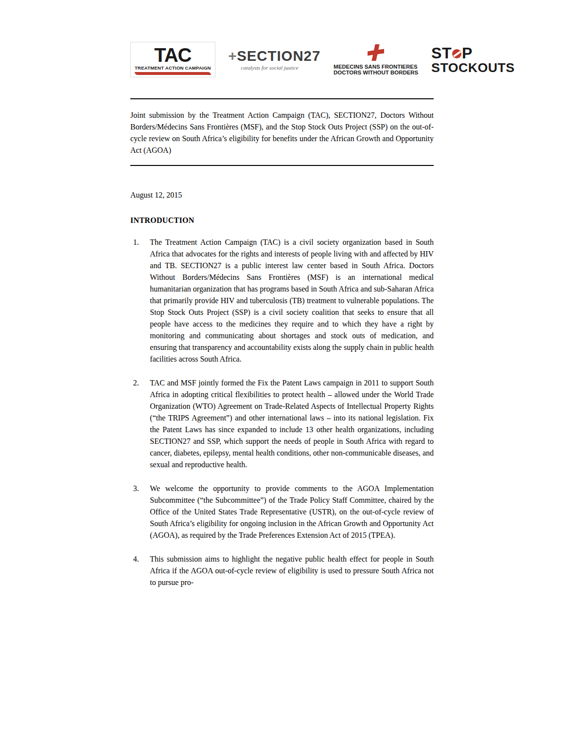TAC
TREATMENT ACTION CAMPAIGN
+SECTION27
catalysts for social justice
MEDECINS SANS FRONTIERES
DOCTORS WITHOUT BORDERS
ST P
STOCKOUTS
Joint submission by the Treatment Action Campaign (TAC), SECTION27, Doctors Without Borders/Médecins Sans Frontières (MSF), and the Stop Stock Outs Project (SSP) on the out-of-cycle review on South Africa’s eligibility for benefits under the African Growth and Opportunity Act (AGOA)
August 12, 2015
INTRODUCTION
The Treatment Action Campaign (TAC) is a civil society organization based in South Africa that advocates for the rights and interests of people living with and affected by HIV and TB. SECTION27 is a public interest law center based in South Africa. Doctors Without Borders/Médecins Sans Frontières (MSF) is an international medical humanitarian organization that has programs based in South Africa and sub-Saharan Africa that primarily provide HIV and tuberculosis (TB) treatment to vulnerable populations. The Stop Stock Outs Project (SSP) is a civil society coalition that seeks to ensure that all people have access to the medicines they require and to which they have a right by monitoring and communicating about shortages and stock outs of medication, and ensuring that transparency and accountability exists along the supply chain in public health facilities across South Africa.
TAC and MSF jointly formed the Fix the Patent Laws campaign in 2011 to support South Africa in adopting critical flexibilities to protect health – allowed under the World Trade Organization (WTO) Agreement on Trade-Related Aspects of Intellectual Property Rights (“the TRIPS Agreement”) and other international laws – into its national legislation. Fix the Patent Laws has since expanded to include 13 other health organizations, including SECTION27 and SSP, which support the needs of people in South Africa with regard to cancer, diabetes, epilepsy, mental health conditions, other non-communicable diseases, and sexual and reproductive health.
We welcome the opportunity to provide comments to the AGOA Implementation Subcommittee (“the Subcommittee”) of the Trade Policy Staff Committee, chaired by the Office of the United States Trade Representative (USTR), on the out-of-cycle review of South Africa’s eligibility for ongoing inclusion in the African Growth and Opportunity Act (AGOA), as required by the Trade Preferences Extension Act of 2015 (TPEA).
This submission aims to highlight the negative public health effect for people in South Africa if the AGOA out-of-cycle review of eligibility is used to pressure South Africa not to pursue pro-